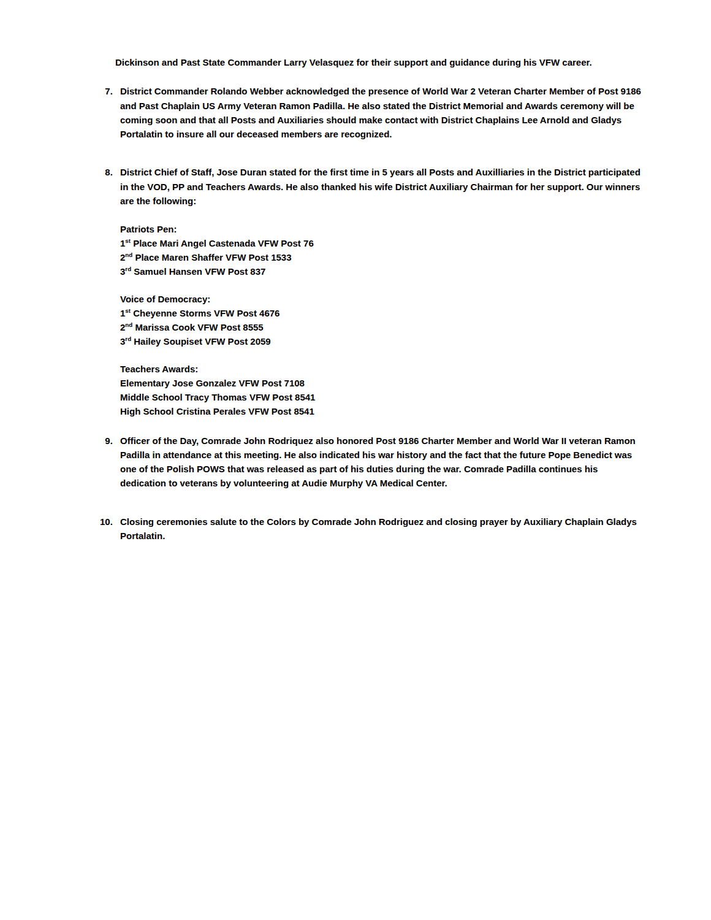Dickinson and Past State Commander Larry Velasquez for their support and guidance during his VFW career.
District Commander Rolando Webber acknowledged the presence of World War 2 Veteran Charter Member of Post 9186 and Past Chaplain US Army Veteran Ramon Padilla. He also stated the District Memorial and Awards ceremony will be coming soon and that all Posts and Auxiliaries should make contact with District Chaplains Lee Arnold and Gladys Portalatin to insure all our deceased members are recognized.
District Chief of Staff, Jose Duran stated for the first time in 5 years all Posts and Auxilliaries in the District participated in the VOD, PP and Teachers Awards. He also thanked his wife District Auxiliary Chairman for her support. Our winners are the following:
Patriots Pen:
1st Place Mari Angel Castenada VFW Post 76
2nd Place Maren Shaffer VFW Post 1533
3rd Samuel Hansen VFW Post 837
Voice of Democracy:
1st Cheyenne Storms VFW Post 4676
2nd Marissa Cook VFW Post 8555
3rd Hailey Soupiset VFW Post 2059
Teachers Awards:
Elementary Jose Gonzalez VFW Post 7108
Middle School Tracy Thomas VFW Post 8541
High School Cristina Perales VFW Post 8541
Officer of the Day, Comrade John Rodriquez also honored Post 9186 Charter Member and World War II veteran Ramon Padilla in attendance at this meeting. He also indicated his war history and the fact that the future Pope Benedict was one of the Polish POWS that was released as part of his duties during the war. Comrade Padilla continues his dedication to veterans by volunteering at Audie Murphy VA Medical Center.
Closing ceremonies salute to the Colors by Comrade John Rodriguez and closing prayer by Auxiliary Chaplain Gladys Portalatin.